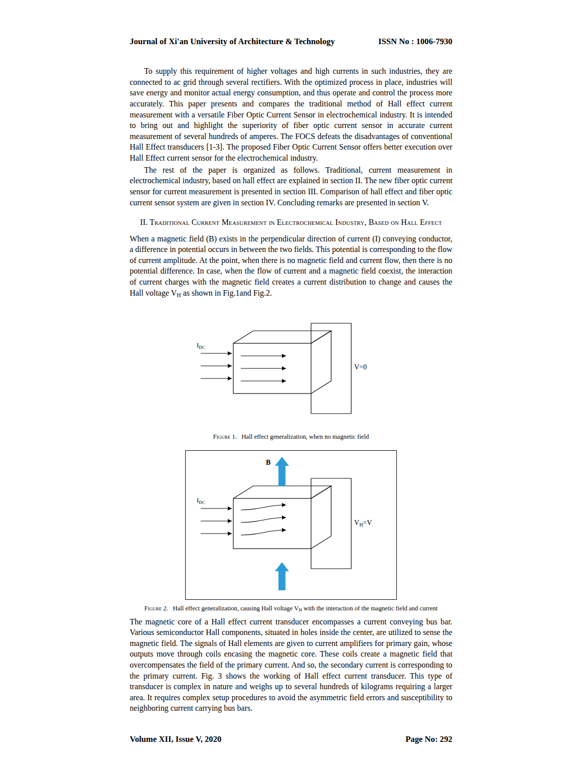Journal of Xi'an University of Architecture & Technology ISSN No : 1006-7930
To supply this requirement of higher voltages and high currents in such industries, they are connected to ac grid through several rectifiers. With the optimized process in place, industries will save energy and monitor actual energy consumption, and thus operate and control the process more accurately. This paper presents and compares the traditional method of Hall effect current measurement with a versatile Fiber Optic Current Sensor in electrochemical industry. It is intended to bring out and highlight the superiority of fiber optic current sensor in accurate current measurement of several hundreds of amperes. The FOCS defeats the disadvantages of conventional Hall Effect transducers [1-3]. The proposed Fiber Optic Current Sensor offers better execution over Hall Effect current sensor for the electrochemical industry.
The rest of the paper is organized as follows. Traditional, current measurement in electrochemical industry, based on hall effect are explained in section II. The new fiber optic current sensor for current measurement is presented in section III. Comparison of hall effect and fiber optic current sensor system are given in section IV. Concluding remarks are presented in section V.
II. Traditional Current Measurement in Electrochemical Industry, Based on Hall Effect
When a magnetic field (B) exists in the perpendicular direction of current (I) conveying conductor, a difference in potential occurs in between the two fields. This potential is corresponding to the flow of current amplitude. At the point, when there is no magnetic field and current flow, then there is no potential difference. In case, when the flow of current and a magnetic field coexist, the interaction of current charges with the magnetic field creates a current distribution to change and causes the Hall voltage VH as shown in Fig.1and Fig.2.
IDC V=0
Figure 1. Hall effect generalization, when no magnetic field
IDC VH=V B
Figure 2. Hall effect generalization, causing Hall voltage VH with the interaction of the magnetic field and current
The magnetic core of a Hall effect current transducer encompasses a current conveying bus bar. Various semiconductor Hall components, situated in holes inside the center, are utilized to sense the magnetic field. The signals of Hall elements are given to current amplifiers for primary gain, whose outputs move through coils encasing the magnetic core. These coils create a magnetic field that overcompensates the field of the primary current. And so, the secondary current is corresponding to the primary current. Fig. 3 shows the working of Hall effect current transducer. This type of transducer is complex in nature and weighs up to several hundreds of kilograms requiring a larger area. It requires complex setup procedures to avoid the asymmetric field errors and susceptibility to neighboring current carrying bus bars.
Volume XII, Issue V, 2020 Page No: 292